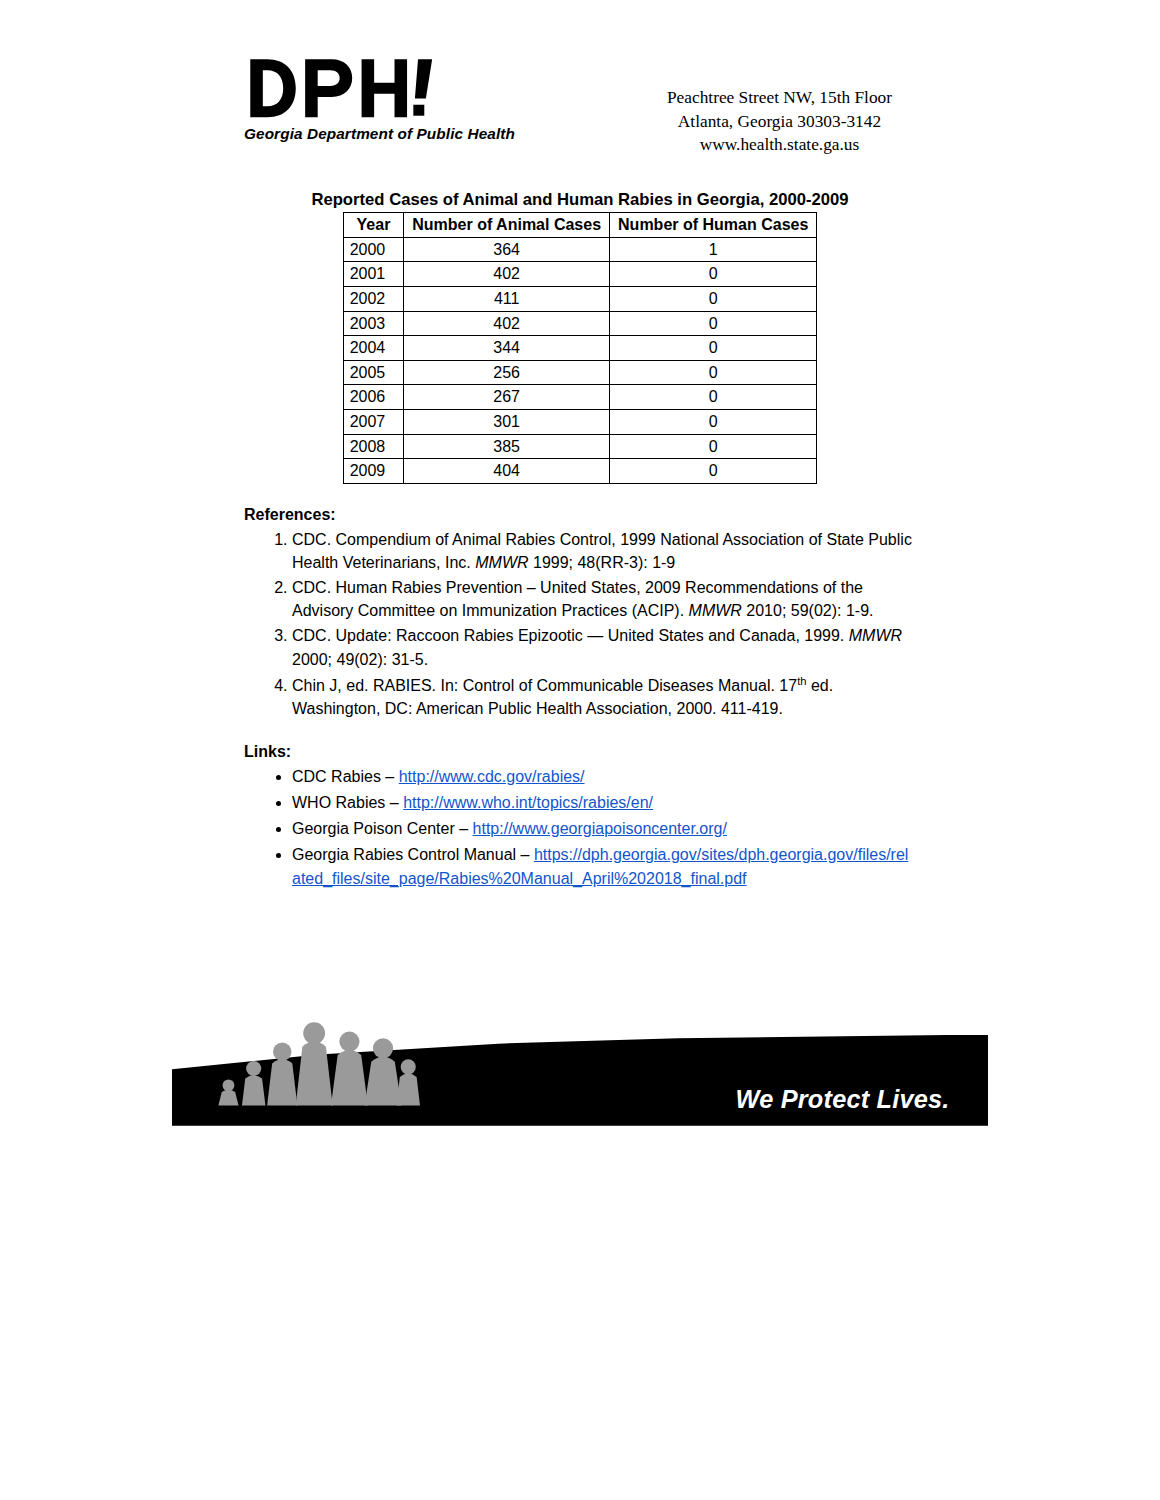Georgia Department of Public Health
Peachtree Street NW, 15th Floor
Atlanta, Georgia 30303-3142
www.health.state.ga.us
Reported Cases of Animal and Human Rabies in Georgia, 2000-2009
| Year | Number of Animal Cases | Number of Human Cases |
| --- | --- | --- |
| 2000 | 364 | 1 |
| 2001 | 402 | 0 |
| 2002 | 411 | 0 |
| 2003 | 402 | 0 |
| 2004 | 344 | 0 |
| 2005 | 256 | 0 |
| 2006 | 267 | 0 |
| 2007 | 301 | 0 |
| 2008 | 385 | 0 |
| 2009 | 404 | 0 |
References:
CDC. Compendium of Animal Rabies Control, 1999 National Association of State Public Health Veterinarians, Inc. MMWR 1999; 48(RR-3): 1-9
CDC. Human Rabies Prevention – United States, 2009 Recommendations of the Advisory Committee on Immunization Practices (ACIP). MMWR 2010; 59(02): 1-9.
CDC. Update: Raccoon Rabies Epizootic — United States and Canada, 1999. MMWR 2000; 49(02): 31-5.
Chin J, ed. RABIES. In: Control of Communicable Diseases Manual. 17th ed. Washington, DC: American Public Health Association, 2000. 411-419.
Links:
CDC Rabies – http://www.cdc.gov/rabies/
WHO Rabies – http://www.who.int/topics/rabies/en/
Georgia Poison Center – http://www.georgiapoisoncenter.org/
Georgia Rabies Control Manual – https://dph.georgia.gov/sites/dph.georgia.gov/files/related_files/site_page/Rabies%20Manual_April%202018_final.pdf
We Protect Lives.